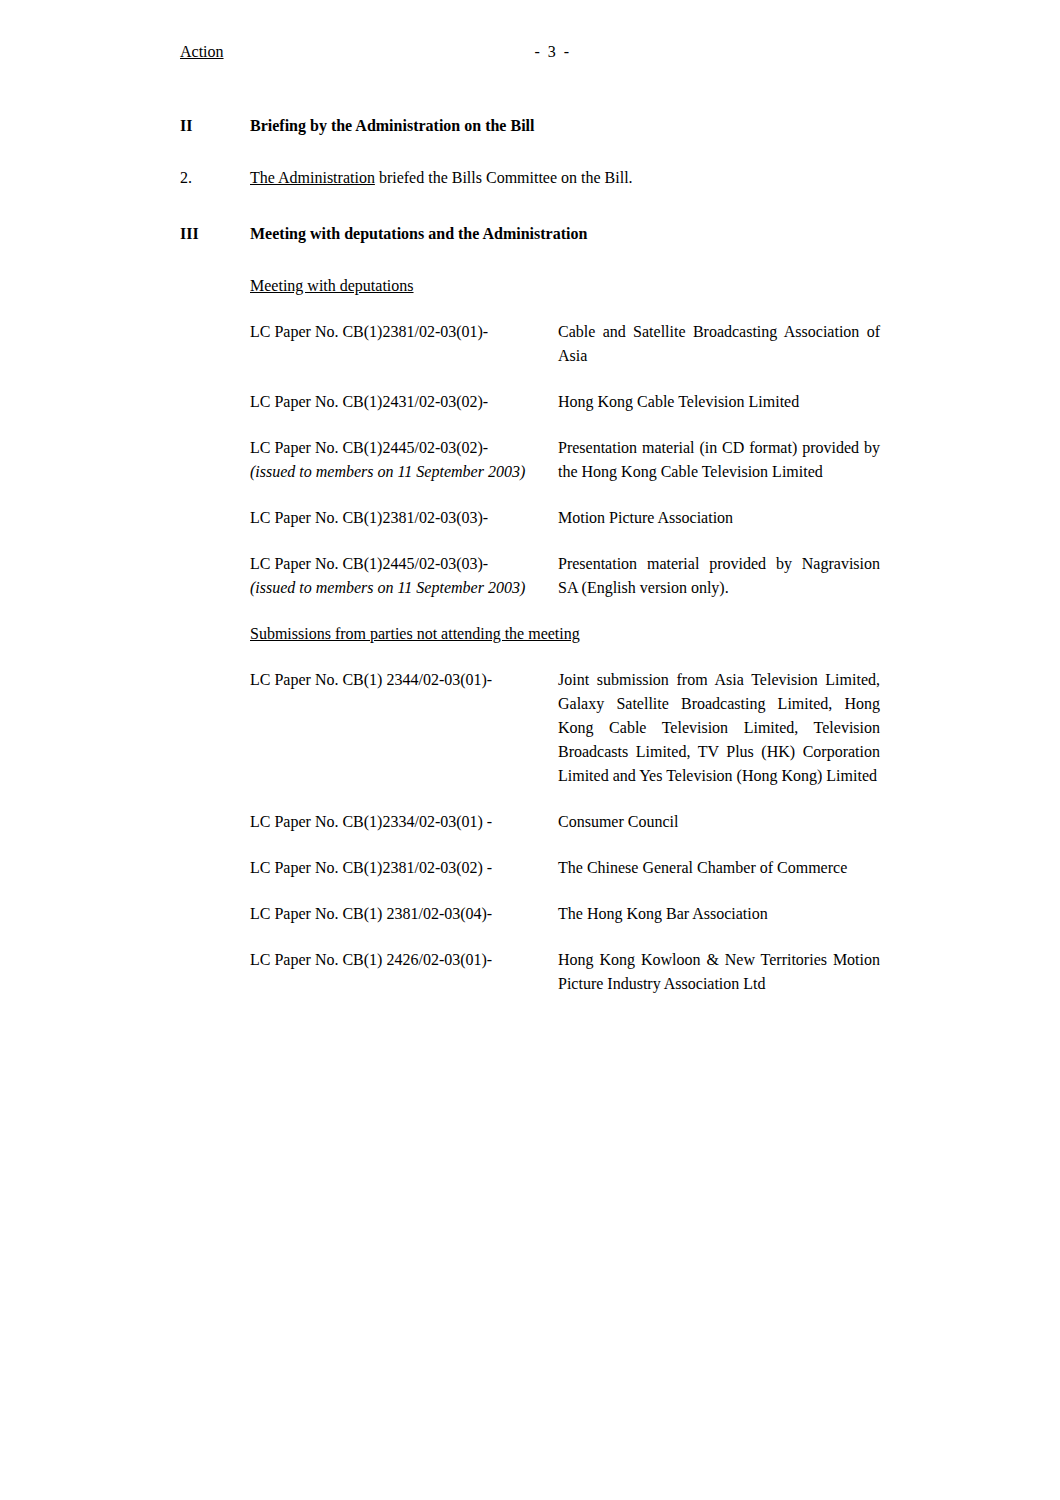Action - 3 -
II
Briefing by the Administration on the Bill
2.
The Administration briefed the Bills Committee on the Bill.
III
Meeting with deputations and the Administration
Meeting with deputations
LC Paper No. CB(1)2381/02-03(01)-
Cable and Satellite Broadcasting Association of Asia
LC Paper No. CB(1)2431/02-03(02)-
Hong Kong Cable Television Limited
LC Paper No. CB(1)2445/02-03(02)-
(issued to members on 11 September 2003)
Presentation material (in CD format) provided by the Hong Kong Cable Television Limited
LC Paper No. CB(1)2381/02-03(03)-
Motion Picture Association
LC Paper No. CB(1)2445/02-03(03)-
(issued to members on 11 September 2003)
Presentation material provided by Nagravision SA (English version only).
Submissions from parties not attending the meeting
LC Paper No. CB(1) 2344/02-03(01)-
Joint submission from Asia Television Limited, Galaxy Satellite Broadcasting Limited, Hong Kong Cable Television Limited, Television Broadcasts Limited, TV Plus (HK) Corporation Limited and Yes Television (Hong Kong) Limited
LC Paper No. CB(1)2334/02-03(01) -
Consumer Council
LC Paper No. CB(1)2381/02-03(02) -
The Chinese General Chamber of Commerce
LC Paper No. CB(1) 2381/02-03(04)-
The Hong Kong Bar Association
LC Paper No. CB(1) 2426/02-03(01)-
Hong Kong Kowloon & New Territories Motion Picture Industry Association Ltd